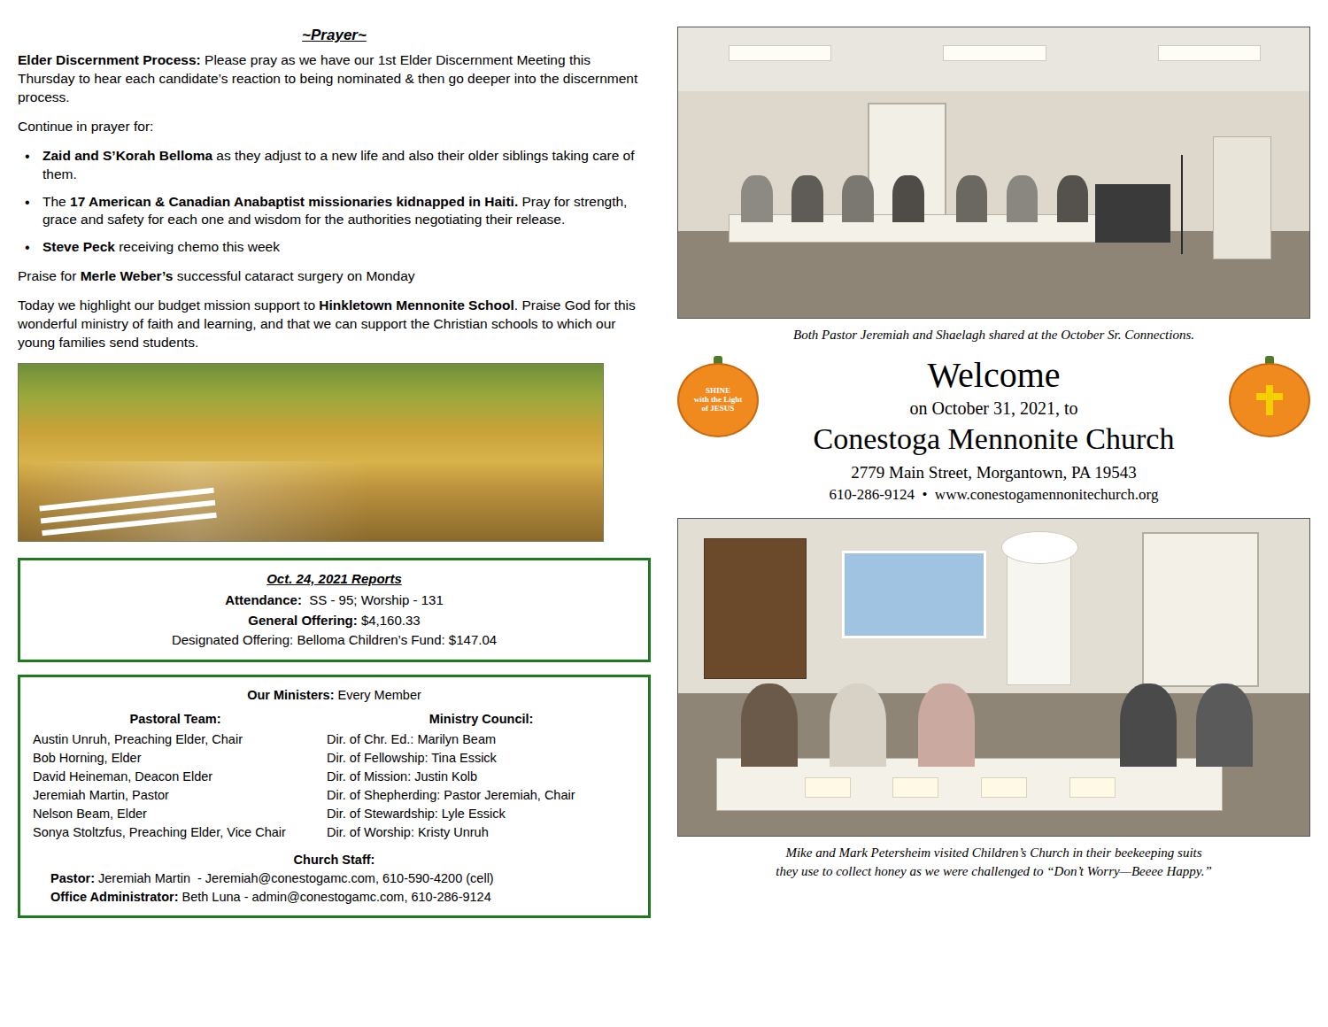~Prayer~
Elder Discernment Process: Please pray as we have our 1st Elder Discernment Meeting this Thursday to hear each candidate’s reaction to being nominated & then go deeper into the discernment process.
Continue in prayer for:
Zaid and S’Korah Belloma as they adjust to a new life and also their older siblings taking care of them.
The 17 American & Canadian Anabaptist missionaries kidnapped in Haiti. Pray for strength, grace and safety for each one and wisdom for the authorities negotiating their release.
Steve Peck receiving chemo this week
Praise for Merle Weber’s successful cataract surgery on Monday
Today we highlight our budget mission support to Hinkletown Mennonite School. Praise God for this wonderful ministry of faith and learning, and that we can support the Christian schools to which our young families send students.
Oct. 24, 2021 Reports
Attendance: SS - 95; Worship - 131
General Offering: $4,160.33
Designated Offering: Belloma Children’s Fund: $147.04
Our Ministers: Every Member
Pastoral Team:
Austin Unruh, Preaching Elder, Chair
Bob Horning, Elder
David Heineman, Deacon Elder
Jeremiah Martin, Pastor
Nelson Beam, Elder
Sonya Stoltzfus, Preaching Elder, Vice Chair
Ministry Council:
Dir. of Chr. Ed.: Marilyn Beam
Dir. of Fellowship: Tina Essick
Dir. of Mission: Justin Kolb
Dir. of Shepherding: Pastor Jeremiah, Chair
Dir. of Stewardship: Lyle Essick
Dir. of Worship: Kristy Unruh
Church Staff:
Pastor: Jeremiah Martin - Jeremiah@conestogamc.com, 610-590-4200 (cell)
Office Administrator: Beth Luna - admin@conestogamc.com, 610-286-9124
Both Pastor Jeremiah and Shaelagh shared at the October Sr. Connections.
SHINE
with the Light
of JESUS
Welcome
on October 31, 2021, to
Conestoga Mennonite Church
2779 Main Street, Morgantown, PA 19543
610-286-9124 • www.conestogamennonitechurch.org
Mike and Mark Petersheim visited Children’s Church in their beekeeping suits
they use to collect honey as we were challenged to “Don’t Worry—Beeee Happy.”